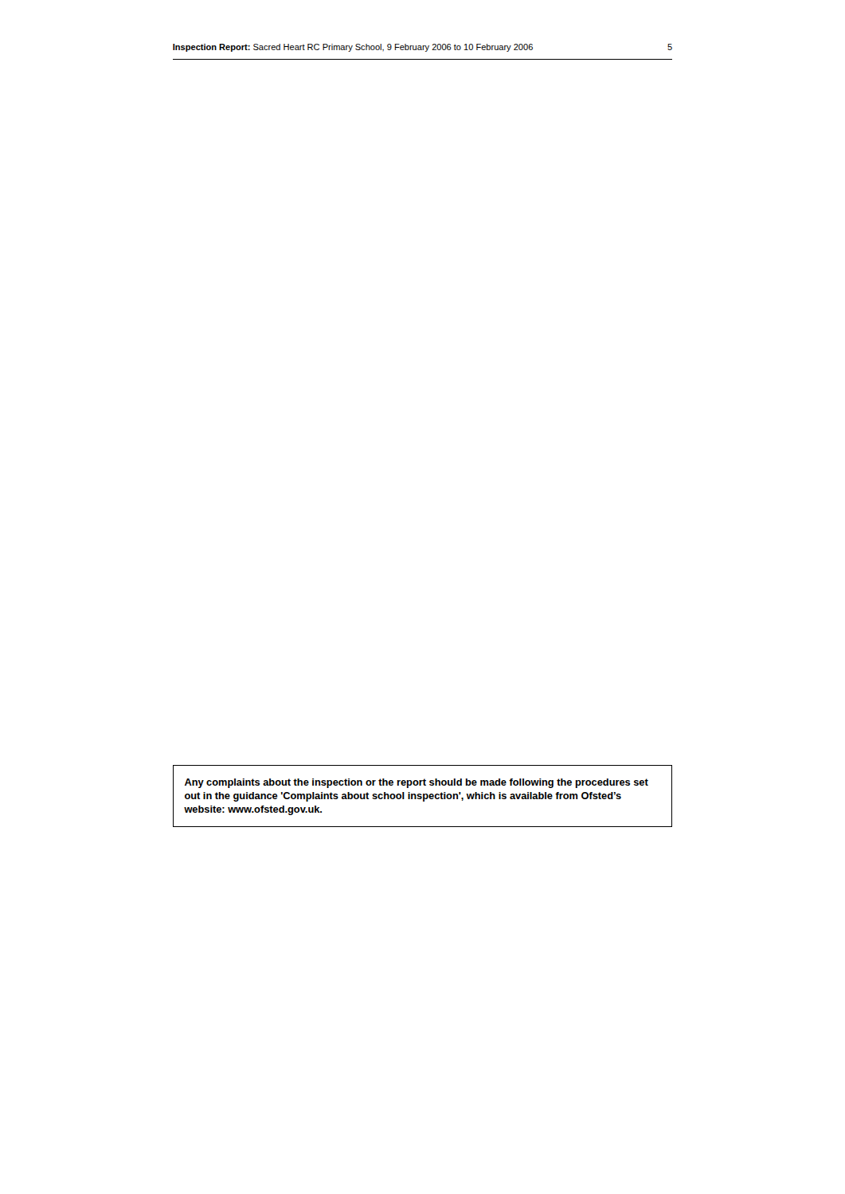Inspection Report: Sacred Heart RC Primary School, 9 February 2006 to 10 February 2006
5
Any complaints about the inspection or the report should be made following the procedures set out in the guidance 'Complaints about school inspection', which is available from Ofsted’s website: www.ofsted.gov.uk.